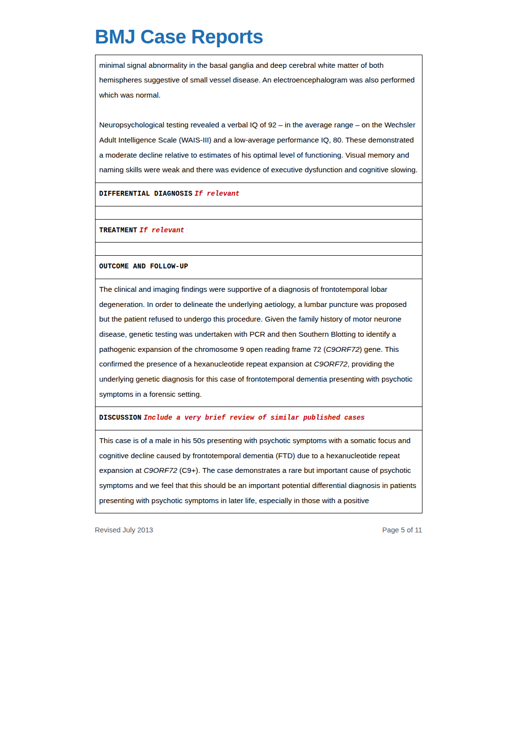BMJ Case Reports
| minimal signal abnormality in the basal ganglia and deep cerebral white matter of both hemispheres suggestive of small vessel disease. An electroencephalogram was also performed which was normal. Neuropsychological testing revealed a verbal IQ of 92 – in the average range – on the Wechsler Adult Intelligence Scale (WAIS-III) and a low-average performance IQ, 80. These demonstrated a moderate decline relative to estimates of his optimal level of functioning. Visual memory and naming skills were weak and there was evidence of executive dysfunction and cognitive slowing. |
| DIFFERENTIAL DIAGNOSIS If relevant |
| TREATMENT If relevant |
| OUTCOME AND FOLLOW-UP |
| The clinical and imaging findings were supportive of a diagnosis of frontotemporal lobar degeneration. In order to delineate the underlying aetiology, a lumbar puncture was proposed but the patient refused to undergo this procedure. Given the family history of motor neurone disease, genetic testing was undertaken with PCR and then Southern Blotting to identify a pathogenic expansion of the chromosome 9 open reading frame 72 ( C9ORF72 ) gene. This confirmed the presence of a hexanucleotide repeat expansion at C9ORF72 , providing the underlying genetic diagnosis for this case of frontotemporal dementia presenting with psychotic symptoms in a forensic setting. |
| DISCUSSION Include a very brief review of similar published cases |
| This case is of a male in his 50s presenting with psychotic symptoms with a somatic focus and cognitive decline caused by frontotemporal dementia (FTD) due to a hexanucleotide repeat expansion at C9ORF72 (C9+). The case demonstrates a rare but important cause of psychotic symptoms and we feel that this should be an important potential differential diagnosis in patients presenting with psychotic symptoms in later life, especially in those with a positive |
Revised July 2013
Page 5 of 11